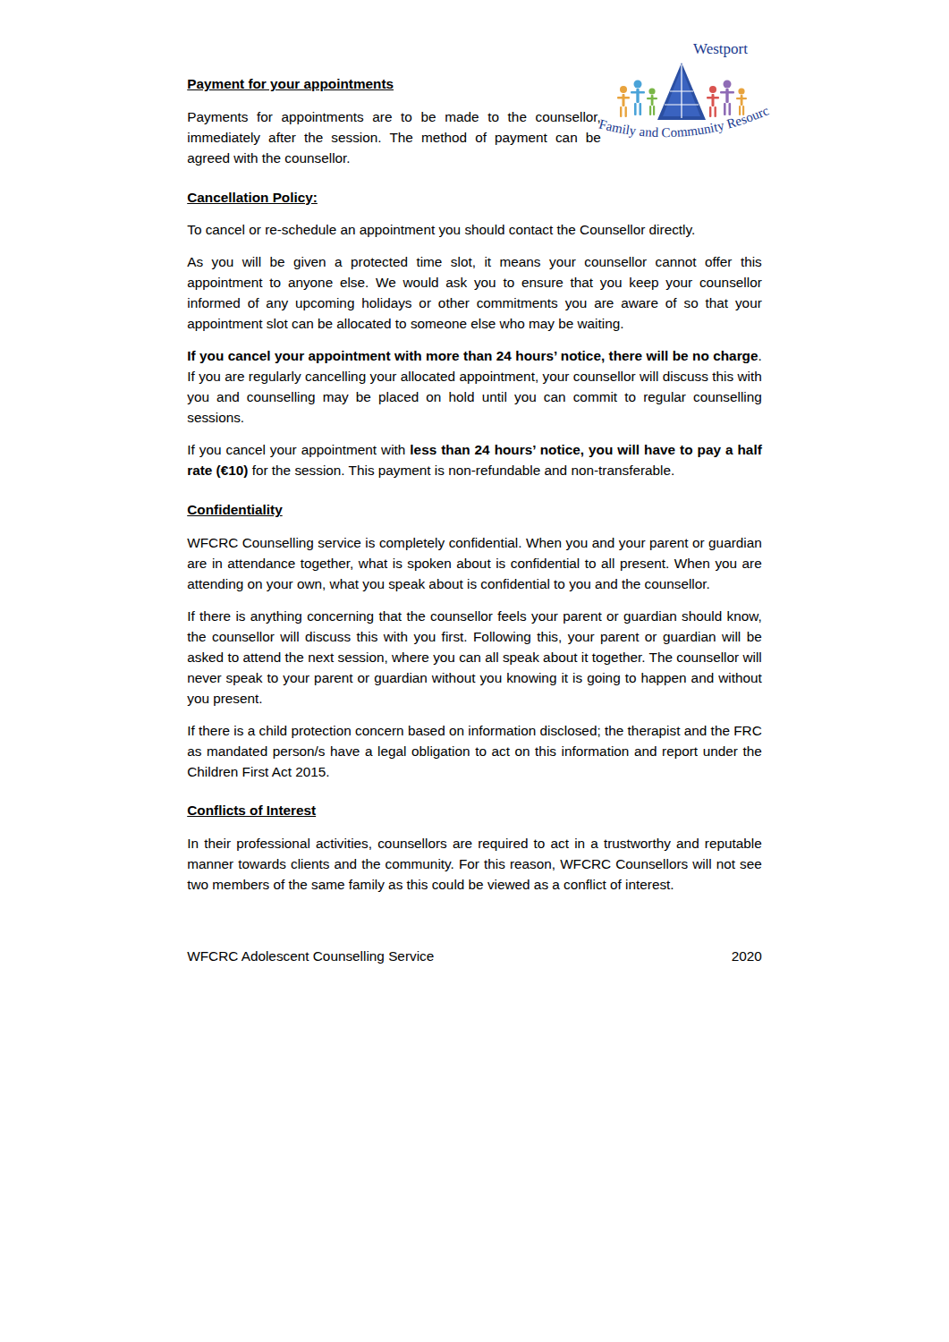Westport Family and Community Resource Centre
Payment for your appointments
Payments for appointments are to be made to the counsellor, immediately after the session. The method of payment can be agreed with the counsellor.
Cancellation Policy:
To cancel or re-schedule an appointment you should contact the Counsellor directly.
As you will be given a protected time slot, it means your counsellor cannot offer this appointment to anyone else. We would ask you to ensure that you keep your counsellor informed of any upcoming holidays or other commitments you are aware of so that your appointment slot can be allocated to someone else who may be waiting.
If you cancel your appointment with more than 24 hours’ notice, there will be no charge. If you are regularly cancelling your allocated appointment, your counsellor will discuss this with you and counselling may be placed on hold until you can commit to regular counselling sessions.
If you cancel your appointment with less than 24 hours’ notice, you will have to pay a half rate (€10) for the session. This payment is non-refundable and non-transferable.
Confidentiality
WFCRC Counselling service is completely confidential. When you and your parent or guardian are in attendance together, what is spoken about is confidential to all present. When you are attending on your own, what you speak about is confidential to you and the counsellor.
If there is anything concerning that the counsellor feels your parent or guardian should know, the counsellor will discuss this with you first. Following this, your parent or guardian will be asked to attend the next session, where you can all speak about it together. The counsellor will never speak to your parent or guardian without you knowing it is going to happen and without you present.
If there is a child protection concern based on information disclosed; the therapist and the FRC as mandated person/s have a legal obligation to act on this information and report under the Children First Act 2015.
Conflicts of Interest
In their professional activities, counsellors are required to act in a trustworthy and reputable manner towards clients and the community. For this reason, WFCRC Counsellors will not see two members of the same family as this could be viewed as a conflict of interest.
WFCRC Adolescent Counselling Service 2020